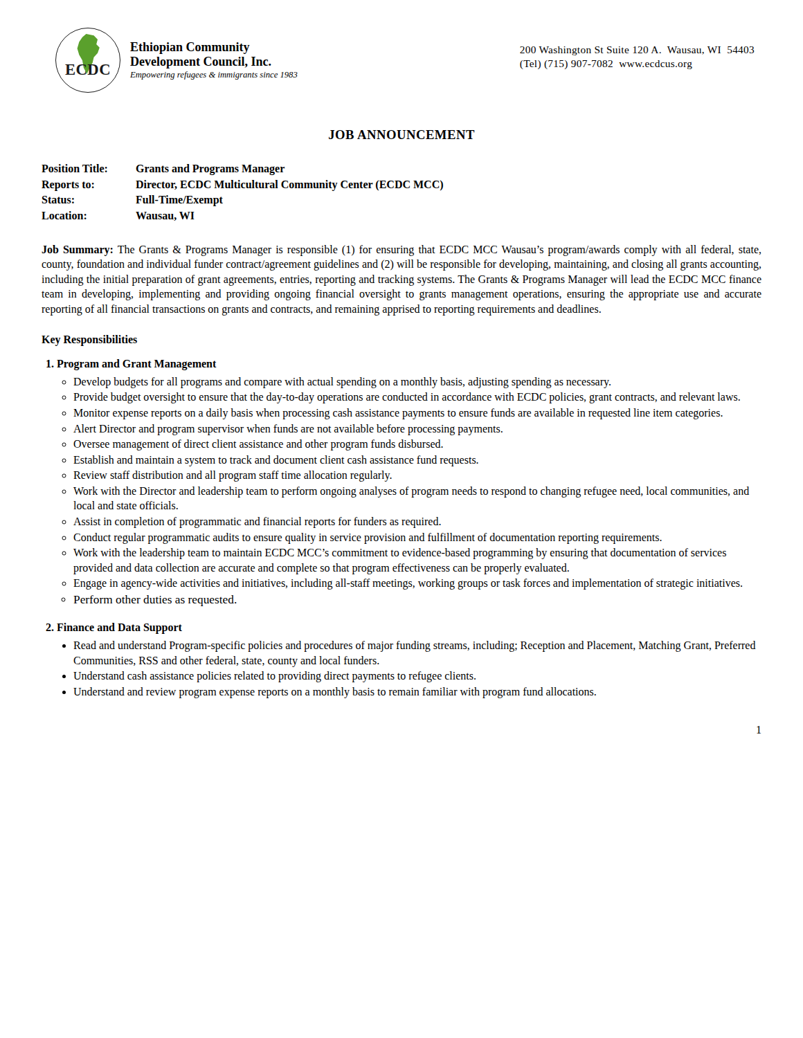ECDC
Ethiopian Community
Development Council, Inc.
Empowering refugees & immigrants since 1983
200 Washington St Suite 120 A. Wausau, WI 54403
(Tel) (715) 907-7082 www.ecdcus.org
JOB ANNOUNCEMENT
| Position Title: | Grants and Programs Manager |
| Reports to: | Director, ECDC Multicultural Community Center (ECDC MCC) |
| Status: | Full-Time/Exempt |
| Location: | Wausau, WI |
Job Summary: The Grants & Programs Manager is responsible (1) for ensuring that ECDC MCC Wausau’s program/awards comply with all federal, state, county, foundation and individual funder contract/agreement guidelines and (2) will be responsible for developing, maintaining, and closing all grants accounting, including the initial preparation of grant agreements, entries, reporting and tracking systems. The Grants & Programs Manager will lead the ECDC MCC finance team in developing, implementing and providing ongoing financial oversight to grants management operations, ensuring the appropriate use and accurate reporting of all financial transactions on grants and contracts, and remaining apprised to reporting requirements and deadlines.
Key Responsibilities
Program and Grant Management
Develop budgets for all programs and compare with actual spending on a monthly basis, adjusting spending as necessary.
Provide budget oversight to ensure that the day-to-day operations are conducted in accordance with ECDC policies, grant contracts, and relevant laws.
Monitor expense reports on a daily basis when processing cash assistance payments to ensure funds are available in requested line item categories.
Alert Director and program supervisor when funds are not available before processing payments.
Oversee management of direct client assistance and other program funds disbursed.
Establish and maintain a system to track and document client cash assistance fund requests.
Review staff distribution and all program staff time allocation regularly.
Work with the Director and leadership team to perform ongoing analyses of program needs to respond to changing refugee need, local communities, and local and state officials.
Assist in completion of programmatic and financial reports for funders as required.
Conduct regular programmatic audits to ensure quality in service provision and fulfillment of documentation reporting requirements.
Work with the leadership team to maintain ECDC MCC’s commitment to evidence-based programming by ensuring that documentation of services provided and data collection are accurate and complete so that program effectiveness can be properly evaluated.
Engage in agency-wide activities and initiatives, including all-staff meetings, working groups or task forces and implementation of strategic initiatives.
Perform other duties as requested.
Finance and Data Support
Read and understand Program-specific policies and procedures of major funding streams, including; Reception and Placement, Matching Grant, Preferred Communities, RSS and other federal, state, county and local funders.
Understand cash assistance policies related to providing direct payments to refugee clients.
Understand and review program expense reports on a monthly basis to remain familiar with program fund allocations.
1